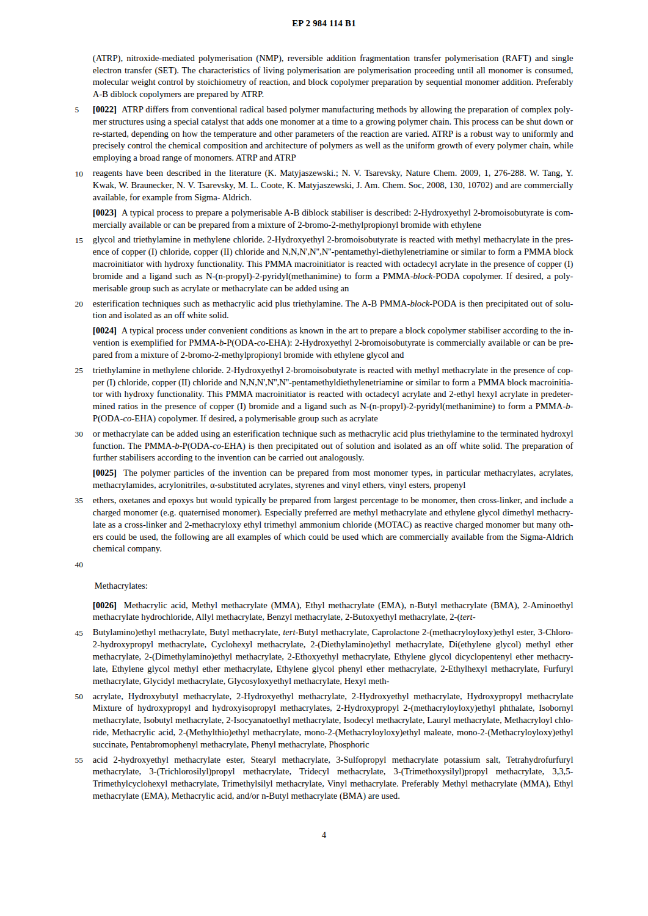EP 2 984 114 B1
(ATRP), nitroxide-mediated polymerisation (NMP), reversible addition fragmentation transfer polymerisation (RAFT) and single electron transfer (SET). The characteristics of living polymerisation are polymerisation proceeding until all monomer is consumed, molecular weight control by stoichiometry of reaction, and block copolymer preparation by sequential monomer addition. Preferably A-B diblock copolymers are prepared by ATRP.
5
[0022] ATRP differs from conventional radical based polymer manufacturing methods by allowing the preparation of complex polymer structures using a special catalyst that adds one monomer at a time to a growing polymer chain. This process can be shut down or re-started, depending on how the temperature and other parameters of the reaction are varied. ATRP is a robust way to uniformly and precisely control the chemical composition and architecture of polymers as well as the uniform growth of every polymer chain, while employing a broad range of monomers. ATRP and ATRP
10
reagents have been described in the literature (K. Matyjaszewski.; N. V. Tsarevsky, Nature Chem. 2009, 1, 276-288. W. Tang, Y. Kwak, W. Braunecker, N. V. Tsarevsky, M. L. Coote, K. Matyjaszewski, J. Am. Chem. Soc, 2008, 130, 10702) and are commercially available, for example from Sigma- Aldrich.
[0023] A typical process to prepare a polymerisable A-B diblock stabiliser is described: 2-Hydroxyethyl 2-bromoisobutyrate is commercially available or can be prepared from a mixture of 2-bromo-2-methylpropionyl bromide with ethylene
15
glycol and triethylamine in methylene chloride. 2-Hydroxyethyl 2-bromoisobutyrate is reacted with methyl methacrylate in the presence of copper (I) chloride, copper (II) chloride and N,N,N',N'',N''-pentamethyl-diethylenetriamine or similar to form a PMMA block macroinitiator with hydroxy functionality. This PMMA macroinitiator is reacted with octadecyl acrylate in the presence of copper (I) bromide and a ligand such as N-(n-propyl)-2-pyridyl(methanimine) to form a PMMA-block-PODA copolymer. If desired, a polymerisable group such as acrylate or methacrylate can be added using an
20
esterification techniques such as methacrylic acid plus triethylamine. The A-B PMMA-block-PODA is then precipitated out of solution and isolated as an off white solid.
[0024] A typical process under convenient conditions as known in the art to prepare a block copolymer stabiliser according to the invention is exemplified for PMMA-b-P(ODA-co-EHA): 2-Hydroxyethyl 2-bromoisobutyrate is commercially available or can be prepared from a mixture of 2-bromo-2-methylpropionyl bromide with ethylene glycol and
25
triethylamine in methylene chloride. 2-Hydroxyethyl 2-bromoisobutyrate is reacted with methyl methacrylate in the presence of copper (I) chloride, copper (II) chloride and N,N,N',N'',N''-pentamethyldiethylenetriamine or similar to form a PMMA block macroinitiator with hydroxy functionality. This PMMA macroinitiator is reacted with octadecyl acrylate and 2-ethyl hexyl acrylate in predetermined ratios in the presence of copper (I) bromide and a ligand such as N-(n-propyl)-2-pyridyl(methanimine) to form a PMMA-b-P(ODA-co-EHA) copolymer. If desired, a polymerisable group such as acrylate
30
or methacrylate can be added using an esterification technique such as methacrylic acid plus triethylamine to the terminated hydroxyl function. The PMMA-b-P(ODA-co-EHA) is then precipitated out of solution and isolated as an off white solid. The preparation of further stabilisers according to the invention can be carried out analogously.
[0025] The polymer particles of the invention can be prepared from most monomer types, in particular methacrylates, acrylates, methacrylamides, acrylonitriles, α-substituted acrylates, styrenes and vinyl ethers, vinyl esters, propenyl
35
ethers, oxetanes and epoxys but would typically be prepared from largest percentage to be monomer, then cross-linker, and include a charged monomer (e.g. quaternised monomer). Especially preferred are methyl methacrylate and ethylene glycol dimethyl methacrylate as a cross-linker and 2-methacryloxy ethyl trimethyl ammonium chloride (MOTAC) as reactive charged monomer but many others could be used, the following are all examples of which could be used which are commercially available from the Sigma-Aldrich chemical company.
40
Methacrylates:
[0026] Methacrylic acid, Methyl methacrylate (MMA), Ethyl methacrylate (EMA), n-Butyl methacrylate (BMA), 2-Aminoethyl methacrylate hydrochloride, Allyl methacrylate, Benzyl methacrylate, 2-Butoxyethyl methacrylate, 2-(tert-
45
Butylamino)ethyl methacrylate, Butyl methacrylate, tert-Butyl methacrylate, Caprolactone 2-(methacryloyloxy)ethyl ester, 3-Chloro-2-hydroxypropyl methacrylate, Cyclohexyl methacrylate, 2-(Diethylamino)ethyl methacrylate, Di(ethylene glycol) methyl ether methacrylate, 2-(Dimethylamino)ethyl methacrylate, 2-Ethoxyethyl methacrylate, Ethylene glycol dicyclopentenyl ether methacrylate, Ethylene glycol methyl ether methacrylate, Ethylene glycol phenyl ether methacrylate, 2-Ethylhexyl methacrylate, Furfuryl methacrylate, Glycidyl methacrylate, Glycosyloxyethyl methacrylate, Hexyl meth-
50
acrylate, Hydroxybutyl methacrylate, 2-Hydroxyethyl methacrylate, 2-Hydroxyethyl methacrylate, Hydroxypropyl methacrylate Mixture of hydroxypropyl and hydroxyisopropyl methacrylates, 2-Hydroxypropyl 2-(methacryloyloxy)ethyl phthalate, Isobornyl methacrylate, Isobutyl methacrylate, 2-Isocyanatoethyl methacrylate, Isodecyl methacrylate, Lauryl methacrylate, Methacryloyl chloride, Methacrylic acid, 2-(Methylthio)ethyl methacrylate, mono-2-(Methacryloyloxy)ethyl maleate, mono-2-(Methacryloyloxy)ethyl succinate, Pentabromophenyl methacrylate, Phenyl methacrylate, Phosphoric
55
acid 2-hydroxyethyl methacrylate ester, Stearyl methacrylate, 3-Sulfopropyl methacrylate potassium salt, Tetrahydrofurfuryl methacrylate, 3-(Trichlorosilyl)propyl methacrylate, Tridecyl methacrylate, 3-(Trimethoxysilyl)propyl methacrylate, 3,3,5-Trimethylcyclohexyl methacrylate, Trimethylsilyl methacrylate, Vinyl methacrylate. Preferably Methyl methacrylate (MMA), Ethyl methacrylate (EMA), Methacrylic acid, and/or n-Butyl methacrylate (BMA) are used.
4